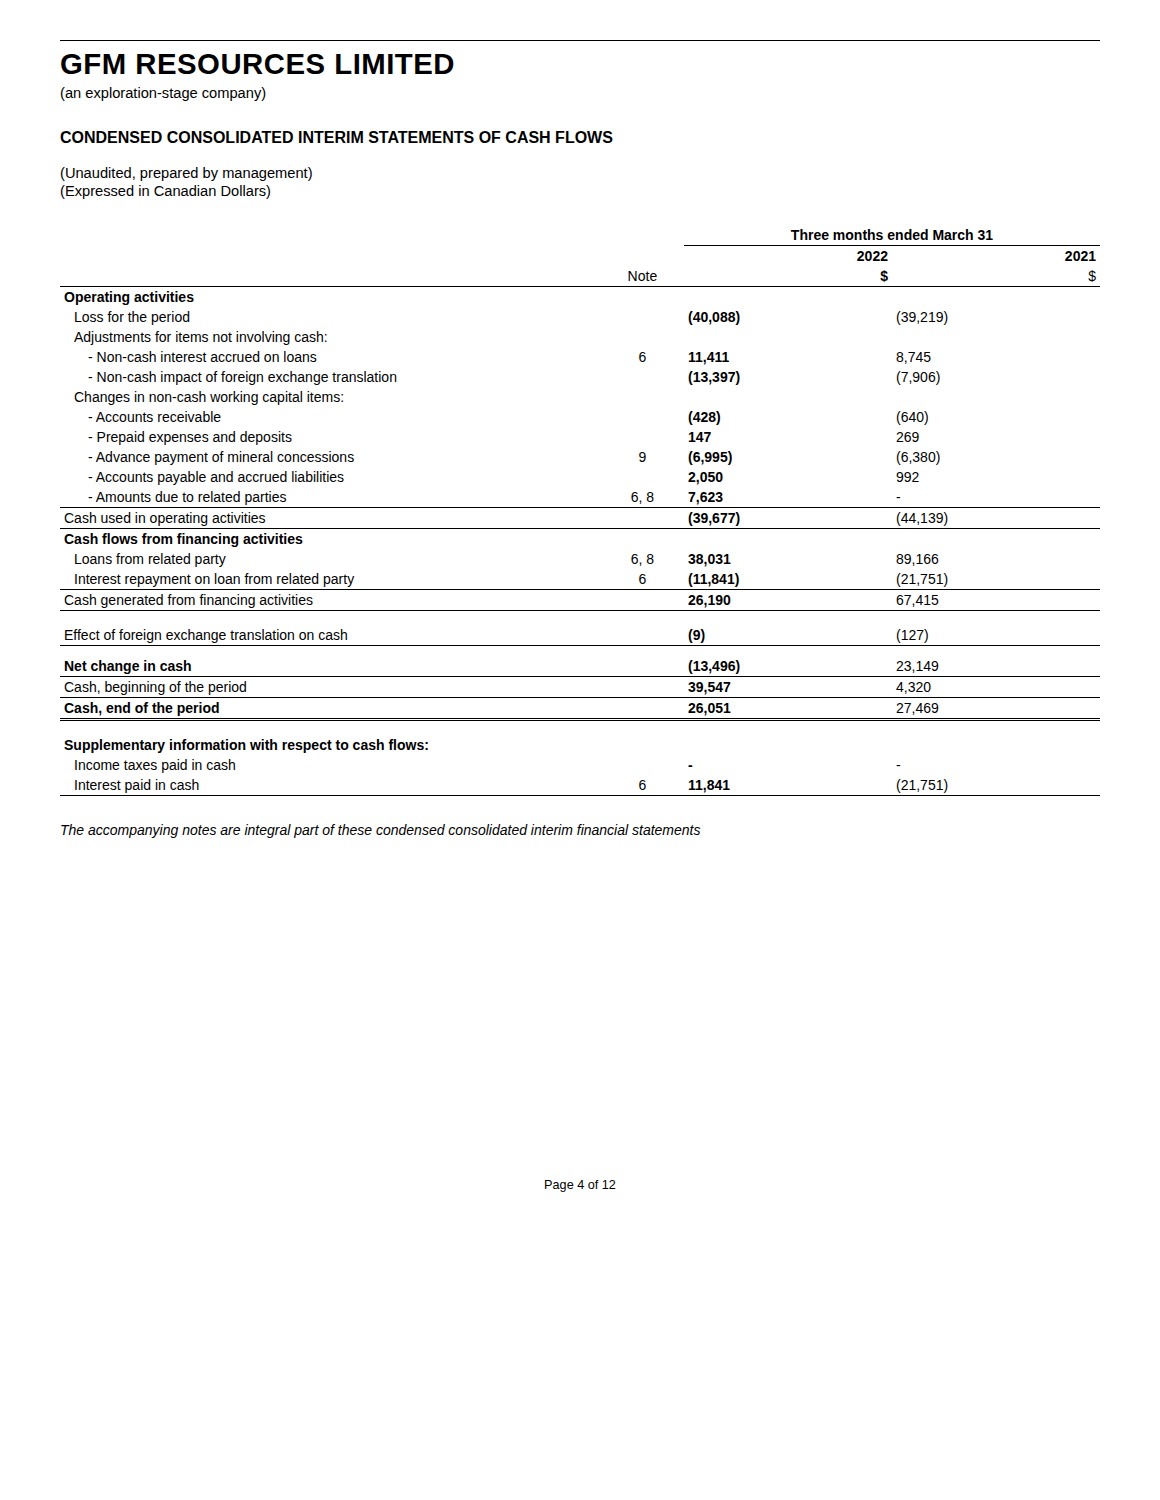GFM RESOURCES LIMITED
(an exploration-stage company)
CONDENSED CONSOLIDATED INTERIM STATEMENTS OF CASH FLOWS
(Unaudited, prepared by management)
(Expressed in Canadian Dollars)
| | | Three months ended March 31 |
| | | 2022 | 2021 |
| | Note | $ | $ |
| Operating activities | | | |
| Loss for the period | | (40,088) | (39,219) |
| Adjustments for items not involving cash: | | | |
| - Non-cash interest accrued on loans | 6 | 11,411 | 8,745 |
| - Non-cash impact of foreign exchange translation | | (13,397) | (7,906) |
| Changes in non-cash working capital items: | | | |
| - Accounts receivable | | (428) | (640) |
| - Prepaid expenses and deposits | | 147 | 269 |
| - Advance payment of mineral concessions | 9 | (6,995) | (6,380) |
| - Accounts payable and accrued liabilities | | 2,050 | 992 |
| - Amounts due to related parties | 6, 8 | 7,623 | - |
| Cash used in operating activities | | (39,677) | (44,139) |
| Cash flows from financing activities | | | |
| Loans from related party | 6, 8 | 38,031 | 89,166 |
| Interest repayment on loan from related party | 6 | (11,841) | (21,751) |
| Cash generated from financing activities | | 26,190 | 67,415 |
| Effect of foreign exchange translation on cash | | (9) | (127) |
| Net change in cash | | (13,496) | 23,149 |
| Cash, beginning of the period | | 39,547 | 4,320 |
| Cash, end of the period | | 26,051 | 27,469 |
| Supplementary information with respect to cash flows: | | | |
| Income taxes paid in cash | | - | - |
| Interest paid in cash | 6 | 11,841 | (21,751) |
The accompanying notes are integral part of these condensed consolidated interim financial statements
Page 4 of 12